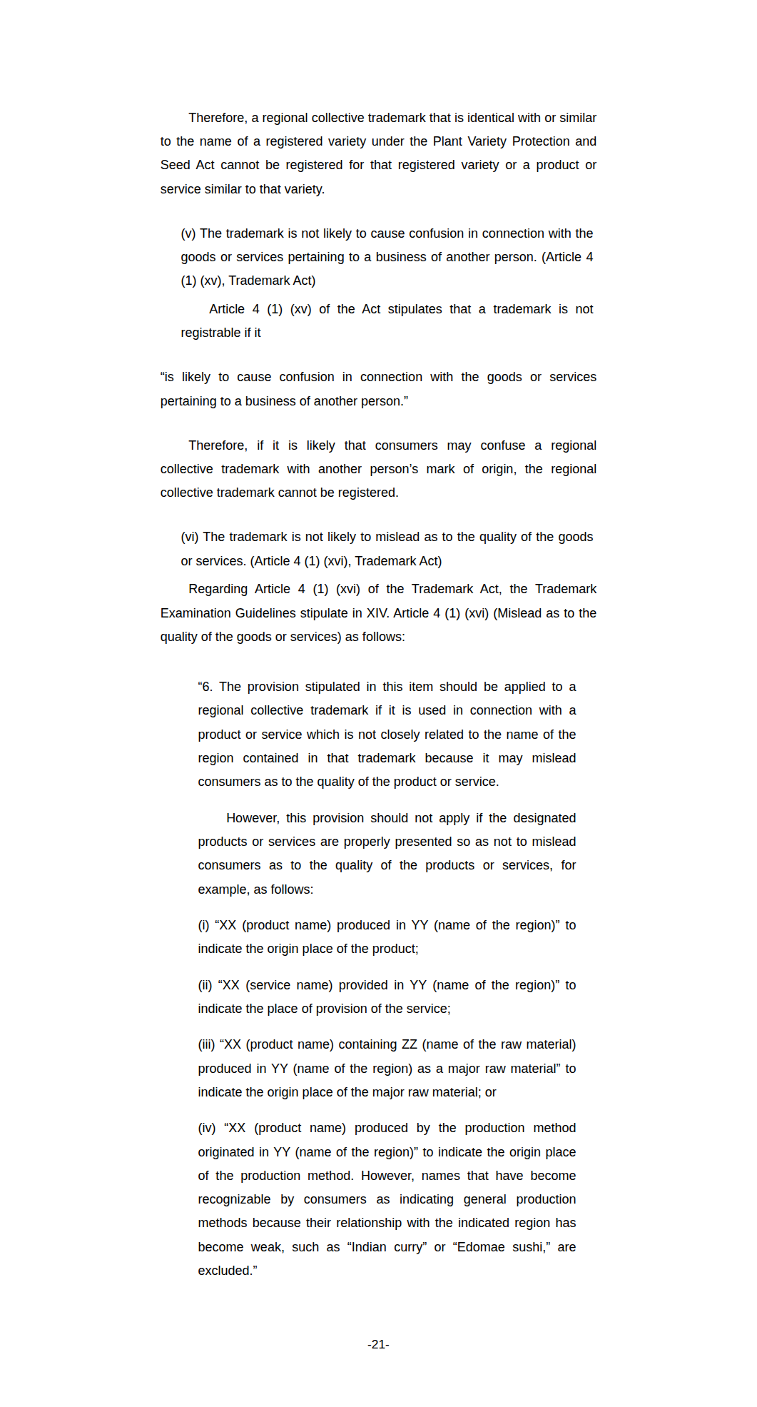Therefore, a regional collective trademark that is identical with or similar to the name of a registered variety under the Plant Variety Protection and Seed Act cannot be registered for that registered variety or a product or service similar to that variety.
(v) The trademark is not likely to cause confusion in connection with the goods or services pertaining to a business of another person. (Article 4 (1) (xv), Trademark Act)
Article 4 (1) (xv) of the Act stipulates that a trademark is not registrable if it
“is likely to cause confusion in connection with the goods or services pertaining to a business of another person.”
Therefore, if it is likely that consumers may confuse a regional collective trademark with another person’s mark of origin, the regional collective trademark cannot be registered.
(vi) The trademark is not likely to mislead as to the quality of the goods or services. (Article 4 (1) (xvi), Trademark Act)
Regarding Article 4 (1) (xvi) of the Trademark Act, the Trademark Examination Guidelines stipulate in XIV. Article 4 (1) (xvi) (Mislead as to the quality of the goods or services) as follows:
“6. The provision stipulated in this item should be applied to a regional collective trademark if it is used in connection with a product or service which is not closely related to the name of the region contained in that trademark because it may mislead consumers as to the quality of the product or service.
However, this provision should not apply if the designated products or services are properly presented so as not to mislead consumers as to the quality of the products or services, for example, as follows:
(i) “XX (product name) produced in YY (name of the region)” to indicate the origin place of the product;
(ii) “XX (service name) provided in YY (name of the region)” to indicate the place of provision of the service;
(iii) “XX (product name) containing ZZ (name of the raw material) produced in YY (name of the region) as a major raw material” to indicate the origin place of the major raw material; or
(iv) “XX (product name) produced by the production method originated in YY (name of the region)” to indicate the origin place of the production method. However, names that have become recognizable by consumers as indicating general production methods because their relationship with the indicated region has become weak, such as “Indian curry” or “Edomae sushi,” are excluded.”
-21-